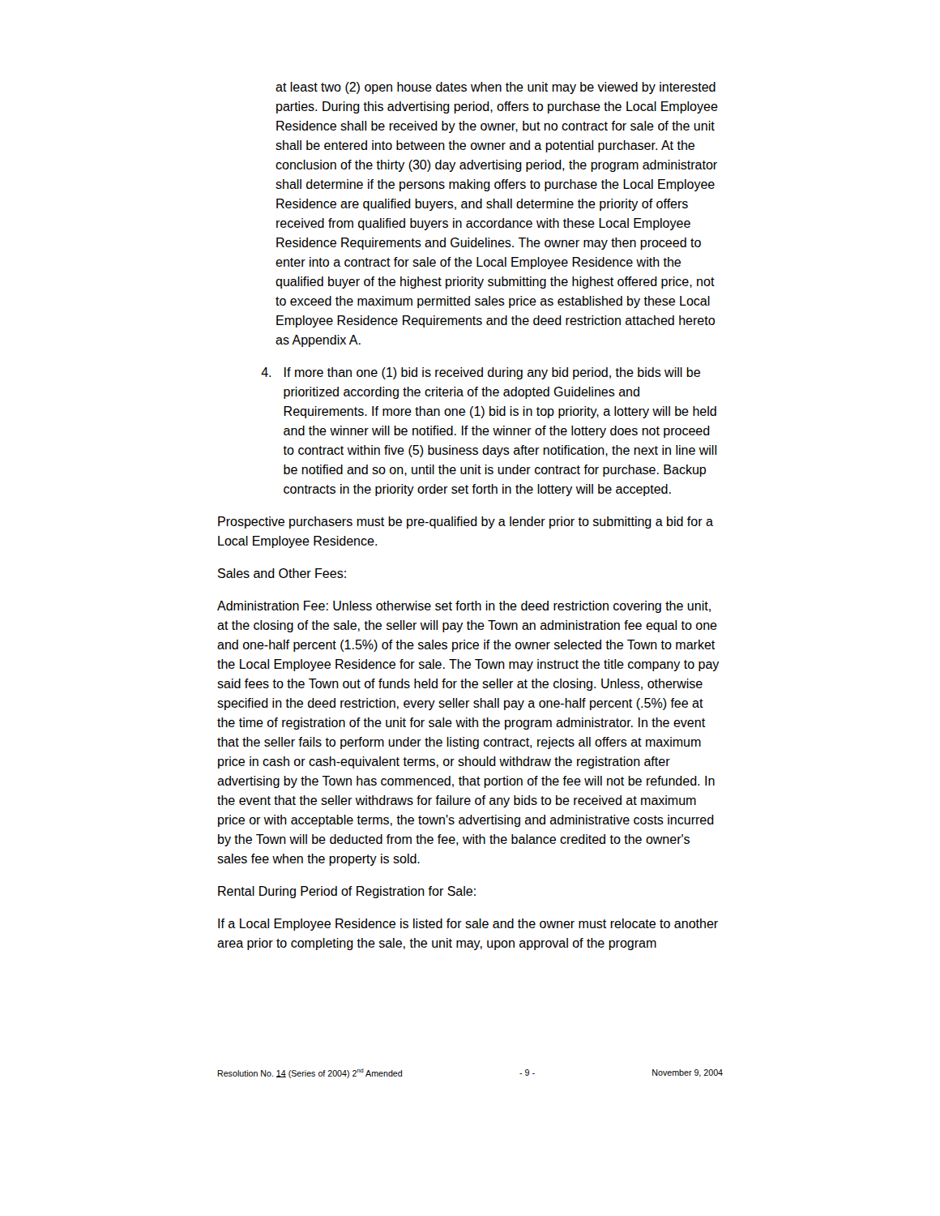at least two (2) open house dates when the unit may be viewed by interested parties. During this advertising period, offers to purchase the Local Employee Residence shall be received by the owner, but no contract for sale of the unit shall be entered into between the owner and a potential purchaser. At the conclusion of the thirty (30) day advertising period, the program administrator shall determine if the persons making offers to purchase the Local Employee Residence are qualified buyers, and shall determine the priority of offers received from qualified buyers in accordance with these Local Employee Residence Requirements and Guidelines. The owner may then proceed to enter into a contract for sale of the Local Employee Residence with the qualified buyer of the highest priority submitting the highest offered price, not to exceed the maximum permitted sales price as established by these Local Employee Residence Requirements and the deed restriction attached hereto as Appendix A.
If more than one (1) bid is received during any bid period, the bids will be prioritized according the criteria of the adopted Guidelines and Requirements. If more than one (1) bid is in top priority, a lottery will be held and the winner will be notified. If the winner of the lottery does not proceed to contract within five (5) business days after notification, the next in line will be notified and so on, until the unit is under contract for purchase. Backup contracts in the priority order set forth in the lottery will be accepted.
Prospective purchasers must be pre-qualified by a lender prior to submitting a bid for a Local Employee Residence.
Sales and Other Fees:
Administration Fee: Unless otherwise set forth in the deed restriction covering the unit, at the closing of the sale, the seller will pay the Town an administration fee equal to one and one-half percent (1.5%) of the sales price if the owner selected the Town to market the Local Employee Residence for sale. The Town may instruct the title company to pay said fees to the Town out of funds held for the seller at the closing. Unless, otherwise specified in the deed restriction, every seller shall pay a one-half percent (.5%) fee at the time of registration of the unit for sale with the program administrator. In the event that the seller fails to perform under the listing contract, rejects all offers at maximum price in cash or cash-equivalent terms, or should withdraw the registration after advertising by the Town has commenced, that portion of the fee will not be refunded. In the event that the seller withdraws for failure of any bids to be received at maximum price or with acceptable terms, the town's advertising and administrative costs incurred by the Town will be deducted from the fee, with the balance credited to the owner's sales fee when the property is sold.
Rental During Period of Registration for Sale:
If a Local Employee Residence is listed for sale and the owner must relocate to another area prior to completing the sale, the unit may, upon approval of the program
Resolution No. 14 (Series of 2004) 2nd Amended
- 9 -
November 9, 2004